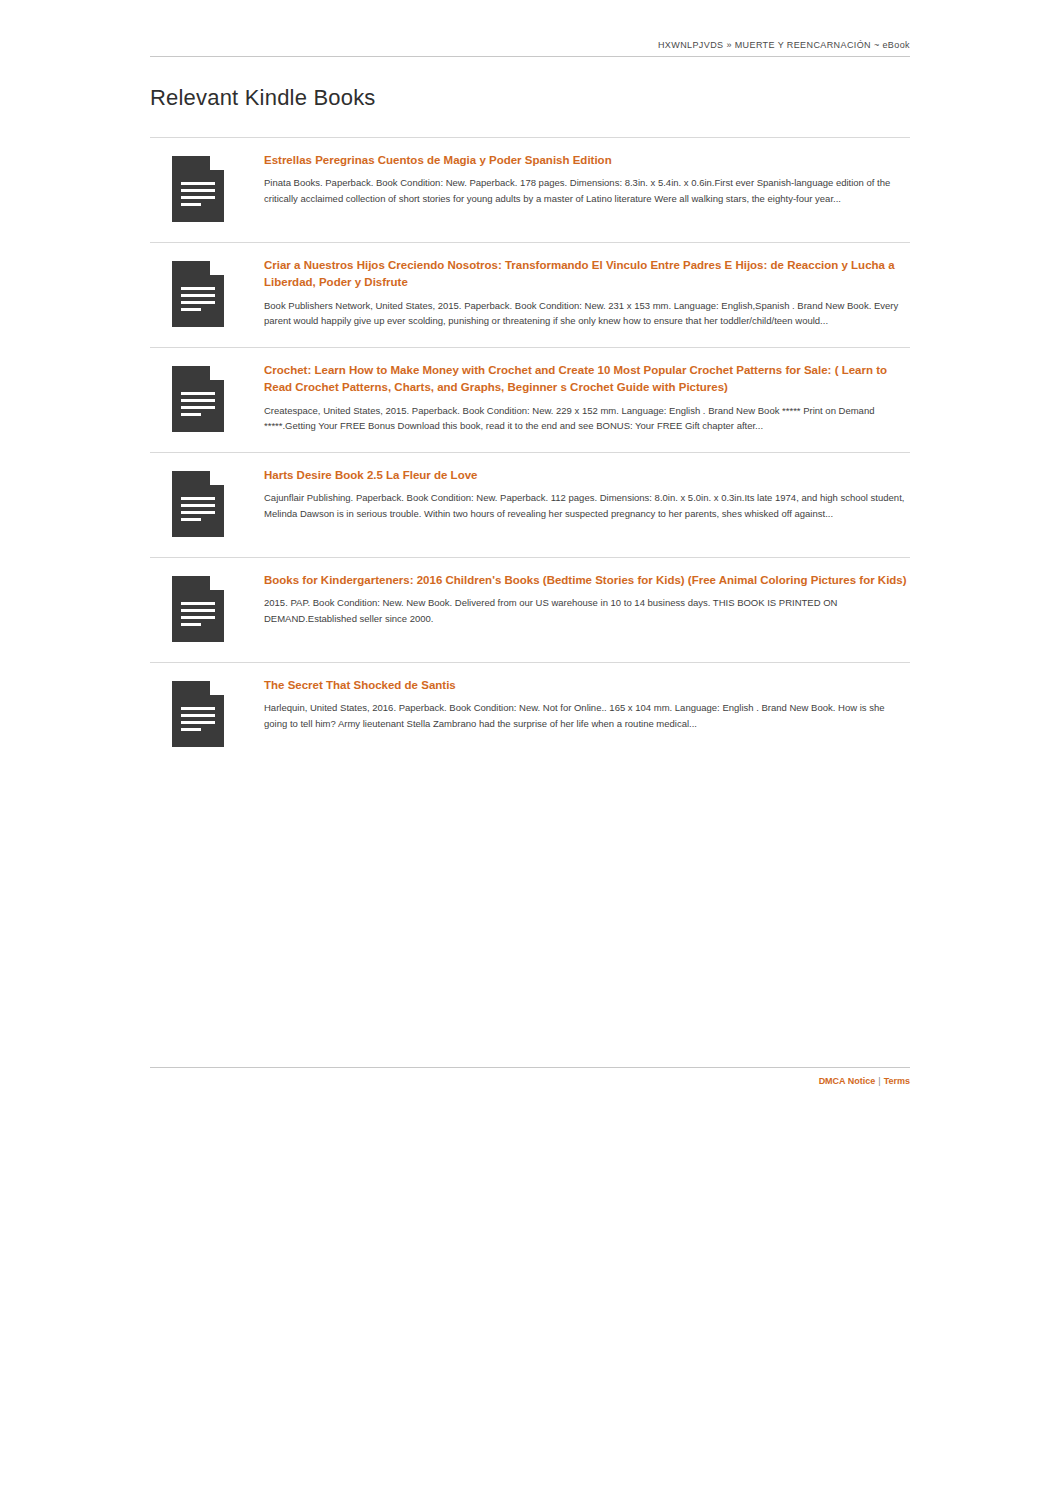HXWNLPJVDS » MUERTE Y REENCARNACIÓN ~ eBook
Relevant Kindle Books
Estrellas Peregrinas Cuentos de Magia y Poder Spanish Edition
Pinata Books. Paperback. Book Condition: New. Paperback. 178 pages. Dimensions: 8.3in. x 5.4in. x 0.6in.First ever Spanish-language edition of the critically acclaimed collection of short stories for young adults by a master of Latino literature Were all walking stars, the eighty-four year...
Criar a Nuestros Hijos Creciendo Nosotros: Transformando El Vinculo Entre Padres E Hijos: de Reaccion y Lucha a Liberdad, Poder y Disfrute
Book Publishers Network, United States, 2015. Paperback. Book Condition: New. 231 x 153 mm. Language: English,Spanish . Brand New Book. Every parent would happily give up ever scolding, punishing or threatening if she only knew how to ensure that her toddler/child/teen would...
Crochet: Learn How to Make Money with Crochet and Create 10 Most Popular Crochet Patterns for Sale: ( Learn to Read Crochet Patterns, Charts, and Graphs, Beginner s Crochet Guide with Pictures)
Createspace, United States, 2015. Paperback. Book Condition: New. 229 x 152 mm. Language: English . Brand New Book ***** Print on Demand *****.Getting Your FREE Bonus Download this book, read it to the end and see BONUS: Your FREE Gift chapter after...
Harts Desire Book 2.5 La Fleur de Love
Cajunflair Publishing. Paperback. Book Condition: New. Paperback. 112 pages. Dimensions: 8.0in. x 5.0in. x 0.3in.Its late 1974, and high school student, Melinda Dawson is in serious trouble. Within two hours of revealing her suspected pregnancy to her parents, shes whisked off against...
Books for Kindergarteners: 2016 Children's Books (Bedtime Stories for Kids) (Free Animal Coloring Pictures for Kids)
2015. PAP. Book Condition: New. New Book. Delivered from our US warehouse in 10 to 14 business days. THIS BOOK IS PRINTED ON DEMAND.Established seller since 2000.
The Secret That Shocked de Santis
Harlequin, United States, 2016. Paperback. Book Condition: New. Not for Online.. 165 x 104 mm. Language: English . Brand New Book. How is she going to tell him? Army lieutenant Stella Zambrano had the surprise of her life when a routine medical...
DMCA Notice|Terms